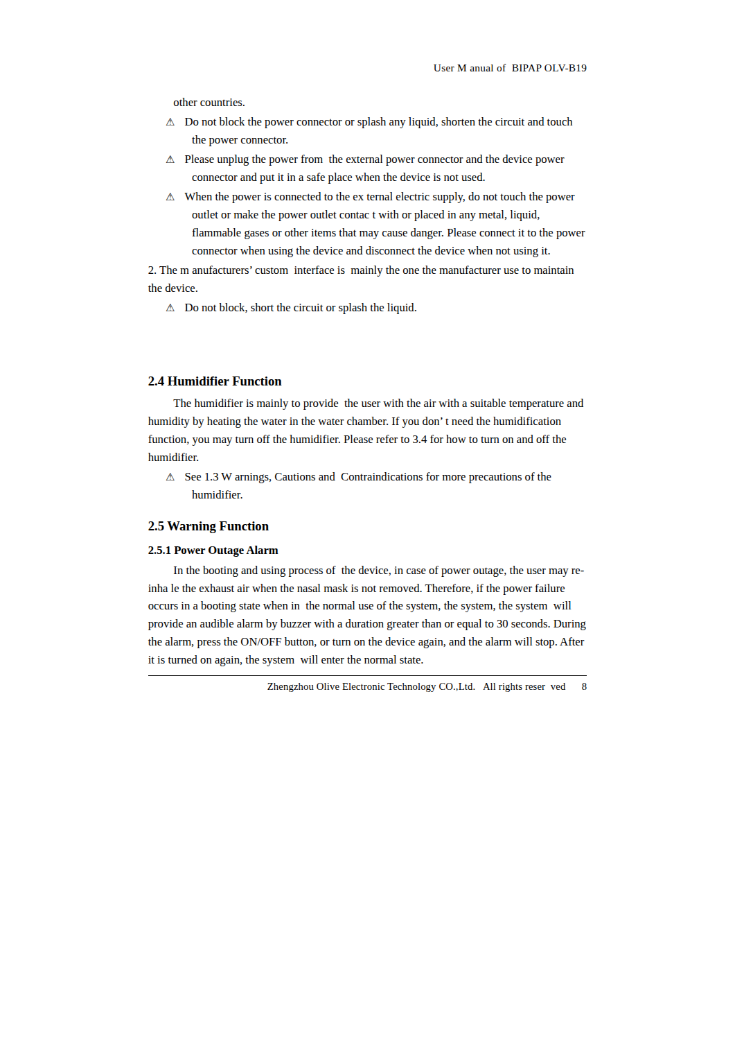User M anual of BIPAP OLV-B19
other countries.
⚠Do not block the power connector or splash any liquid, shorten the circuit and touch the power connector.
⚠Please unplug the power from the external power connector and the device power connector and put it in a safe place when the device is not used.
⚠When the power is connected to the ex ternal electric supply, do not touch the power outlet or make the power outlet contac t with or placed in any metal, liquid, flammable gases or other items that may cause danger. Please connect it to the power connector when using the device and disconnect the device when not using it.
2. The m anufacturers’ custom interface is mainly the one the manufacturer use to maintain the device.
⚠Do not block, short the circuit or splash the liquid.
2.4 Humidifier Function
The humidifier is mainly to provide the user with the air with a suitable temperature and humidity by heating the water in the water chamber. If you don’ t need the humidification function, you may turn off the humidifier. Please refer to 3.4 for how to turn on and off the humidifier.
⚠See 1.3 W arnings, Cautions and Contraindications for more precautions of the humidifier.
2.5 Warning Function
2.5.1 Power Outage Alarm
In the booting and using process of the device, in case of power outage, the user may re-inha le the exhaust air when the nasal mask is not removed. Therefore, if the power failure occurs in a booting state when in the normal use of the system, the system, the system will provide an audible alarm by buzzer with a duration greater than or equal to 30 seconds. During the alarm, press the ON/OFF button, or turn on the device again, and the alarm will stop. After it is turned on again, the system will enter the normal state.
Zhengzhou Olive Electronic Technology CO.,Ltd. All rights reser ved8